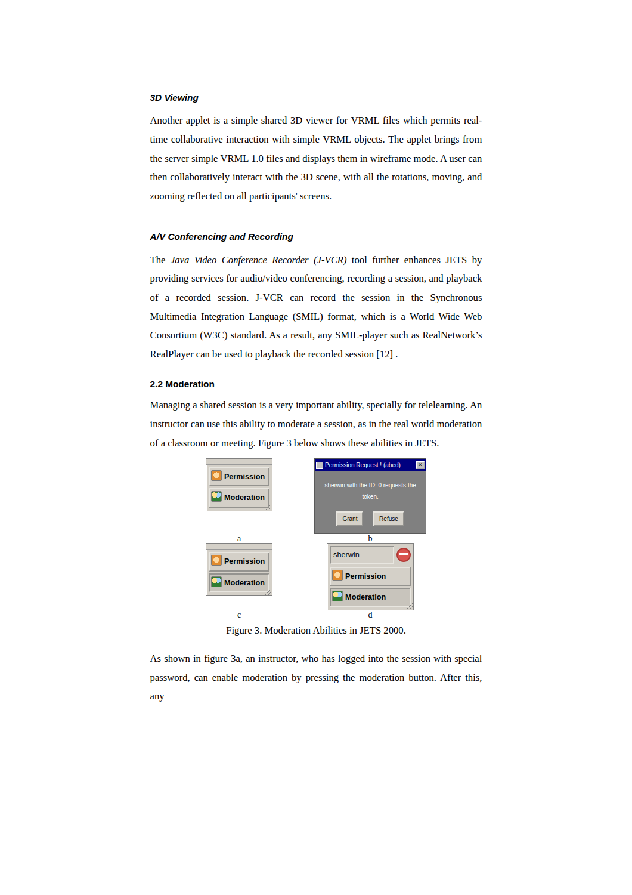3D Viewing
Another applet is a simple shared 3D viewer for VRML files which permits real-time collaborative interaction with simple VRML objects. The applet brings from the server simple VRML 1.0 files and displays them in wireframe mode. A user can then collaboratively interact with the 3D scene, with all the rotations, moving, and zooming reflected on all participants' screens.
A/V Conferencing and Recording
The Java Video Conference Recorder (J-VCR) tool further enhances JETS by providing services for audio/video conferencing, recording a session, and playback of a recorded session. J-VCR can record the session in the Synchronous Multimedia Integration Language (SMIL) format, which is a World Wide Web Consortium (W3C) standard. As a result, any SMIL-player such as RealNetwork’s RealPlayer can be used to playback the recorded session [12] .
2.2 Moderation
Managing a shared session is a very important ability, specially for telelearning. An instructor can use this ability to moderate a session, as in the real world moderation of a classroom or meeting. Figure 3 below shows these abilities in JETS.
| Permission Moderation | | Permission Request ! (abed) ✕ sherwin with the ID: 0 requests the token. Grant Refuse |
| a | | b |
| Permission Moderation | | sherwin Permission Moderation |
| c | | d |
Figure 3. Moderation Abilities in JETS 2000.
As shown in figure 3a, an instructor, who has logged into the session with special password, can enable moderation by pressing the moderation button. After this, any